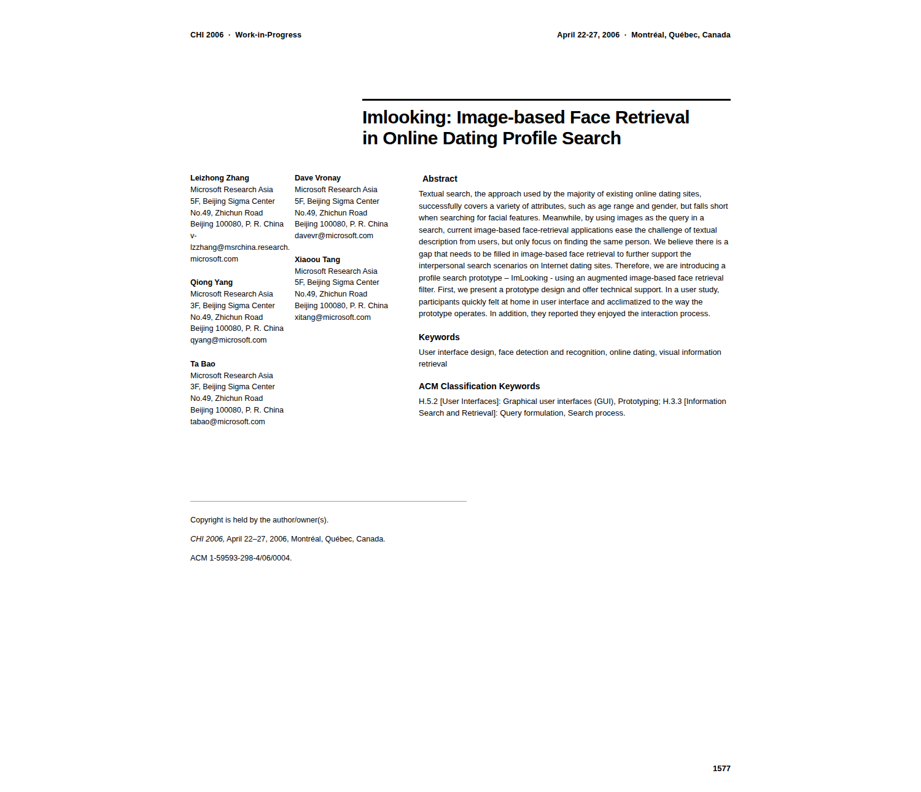CHI 2006 · Work-in-Progress
April 22-27, 2006 · Montréal, Québec, Canada
Imlooking: Image-based Face Retrieval
in Online Dating Profile Search
Leizhong Zhang
Microsoft Research Asia
5F, Beijing Sigma Center
No.49, Zhichun Road
Beijing 100080, P. R. China
v-lzzhang@msrchina.research.
microsoft.com
Qiong Yang
Microsoft Research Asia
3F, Beijing Sigma Center
No.49, Zhichun Road
Beijing 100080, P. R. China
qyang@microsoft.com
Ta Bao
Microsoft Research Asia
3F, Beijing Sigma Center
No.49, Zhichun Road
Beijing 100080, P. R. China
tabao@microsoft.com
Copyright is held by the author/owner(s).
CHI 2006, April 22–27, 2006, Montréal, Québec, Canada.
ACM 1-59593-298-4/06/0004.
Dave Vronay
Microsoft Research Asia
5F, Beijing Sigma Center
No.49, Zhichun Road
Beijing 100080, P. R. China
davevr@microsoft.com
Xiaoou Tang
Microsoft Research Asia
5F, Beijing Sigma Center
No.49, Zhichun Road
Beijing 100080, P. R. China
xitang@microsoft.com
Abstract
Textual search, the approach used by the majority of existing online dating sites, successfully covers a variety of attributes, such as age range and gender, but falls short when searching for facial features. Meanwhile, by using images as the query in a search, current image-based face-retrieval applications ease the challenge of textual description from users, but only focus on finding the same person. We believe there is a gap that needs to be filled in image-based face retrieval to further support the interpersonal search scenarios on Internet dating sites. Therefore, we are introducing a profile search prototype – ImLooking - using an augmented image-based face retrieval filter. First, we present a prototype design and offer technical support. In a user study, participants quickly felt at home in user interface and acclimatized to the way the prototype operates. In addition, they reported they enjoyed the interaction process.
Keywords
User interface design, face detection and recognition, online dating, visual information retrieval
ACM Classification Keywords
H.5.2 [User Interfaces]: Graphical user interfaces (GUI), Prototyping; H.3.3 [Information Search and Retrieval]: Query formulation, Search process.
1577